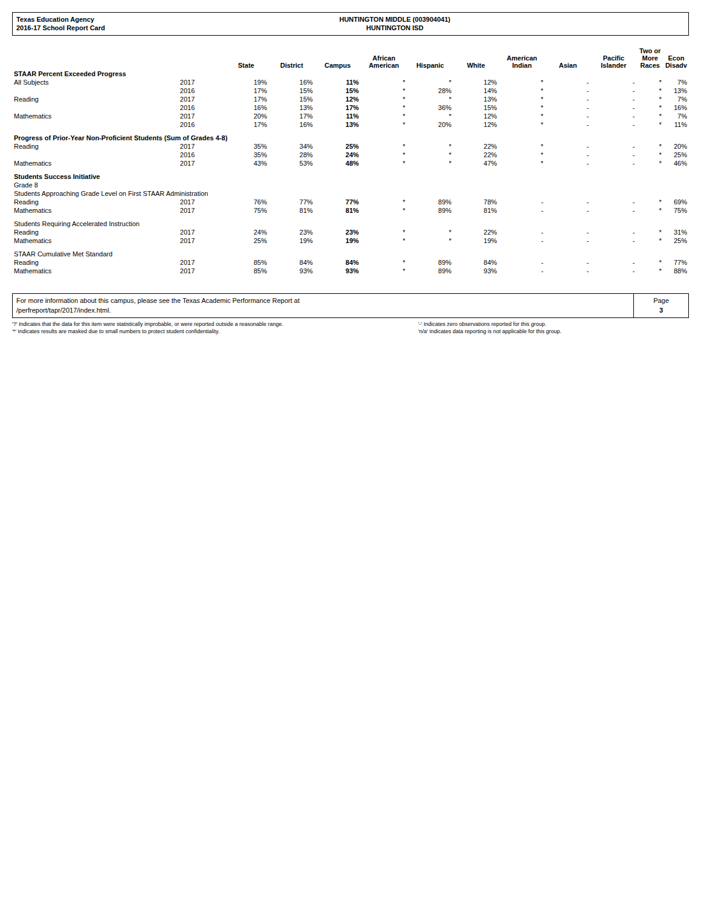Texas Education Agency
2016-17 School Report Card
HUNTINGTON MIDDLE (003904041)
HUNTINGTON ISD
| | | State | District | Campus | African American | Hispanic | White | American Indian | Asian | Pacific Islander | Two or More Races | Econ Disadv |
| --- | --- | --- | --- | --- | --- | --- | --- | --- | --- | --- | --- | --- |
| STAAR Percent Exceeded Progress |
| All Subjects | 2017 | 19% | 16% | 11% | * | * | 12% | * | - | - | * | 7% |
| | 2016 | 17% | 15% | 15% | * | 28% | 14% | * | - | - | * | 13% |
| Reading | 2017 | 17% | 15% | 12% | * | * | 13% | * | - | - | * | 7% |
| | 2016 | 16% | 13% | 17% | * | 36% | 15% | * | - | - | * | 16% |
| Mathematics | 2017 | 20% | 17% | 11% | * | * | 12% | * | - | - | * | 7% |
| | 2016 | 17% | 16% | 13% | * | 20% | 12% | * | - | - | * | 11% |
| Progress of Prior-Year Non-Proficient Students (Sum of Grades 4-8) |
| Reading | 2017 | 35% | 34% | 25% | * | * | 22% | * | - | - | * | 20% |
| | 2016 | 35% | 28% | 24% | * | * | 22% | * | - | - | * | 25% |
| Mathematics | 2017 | 43% | 53% | 48% | * | * | 47% | * | - | - | * | 46% |
| Students Success Initiative |
| Grade 8 |
| Students Approaching Grade Level on First STAAR Administration |
| Reading | 2017 | 76% | 77% | 77% | * | 89% | 78% | - | - | - | * | 69% |
| Mathematics | 2017 | 75% | 81% | 81% | * | 89% | 81% | - | - | - | * | 75% |
| Students Requiring Accelerated Instruction |
| Reading | 2017 | 24% | 23% | 23% | * | * | 22% | - | - | - | * | 31% |
| Mathematics | 2017 | 25% | 19% | 19% | * | * | 19% | - | - | - | * | 25% |
| STAAR Cumulative Met Standard |
| Reading | 2017 | 85% | 84% | 84% | * | 89% | 84% | - | - | - | * | 77% |
| Mathematics | 2017 | 85% | 93% | 93% | * | 89% | 93% | - | - | - | * | 88% |
Page
3
For more information about this campus, please see the Texas Academic Performance Report at
/perfreport/tapr/2017/index.html.
'?' Indicates that the data for this item were statistically improbable, or were reported outside a reasonable range.
'*' Indicates results are masked due to small numbers to protect student confidentiality.
'-' Indicates zero observations reported for this group.
'n/a' Indicates data reporting is not applicable for this group.